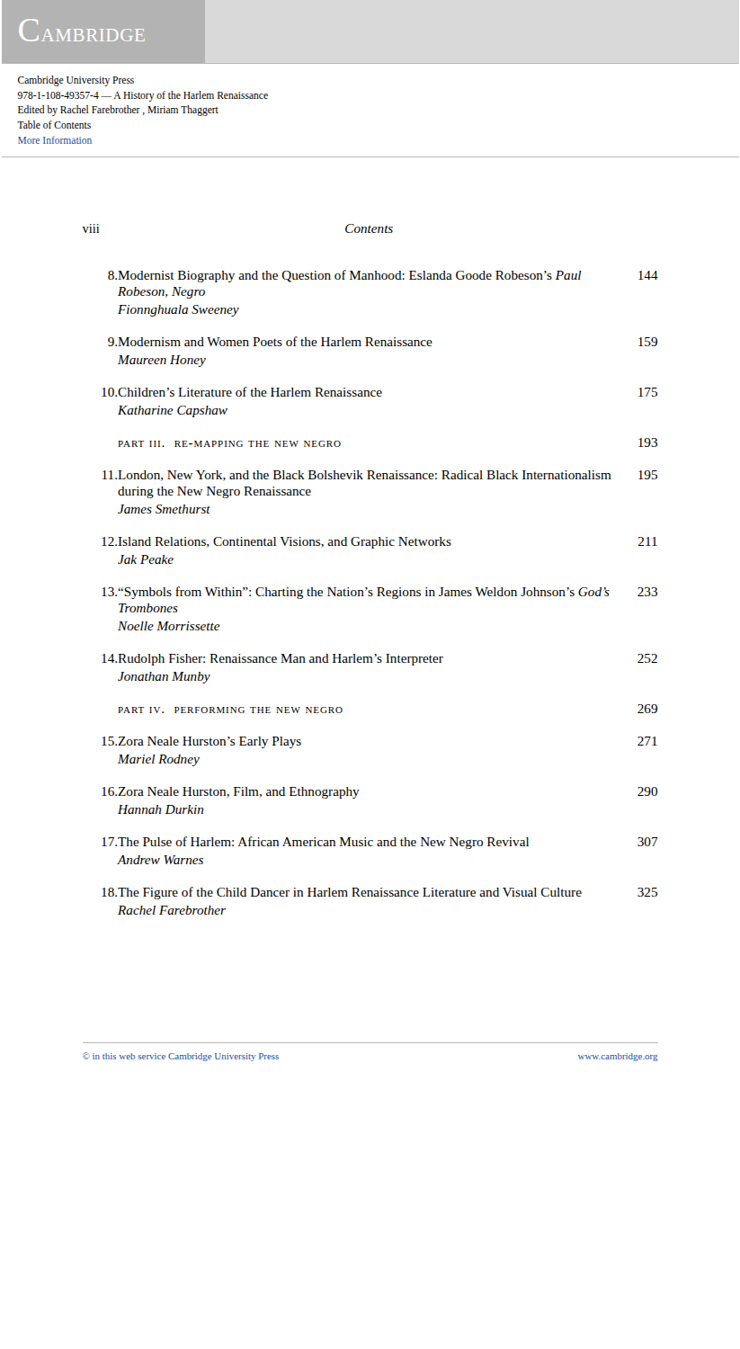Cambridge
Cambridge University Press
978-1-108-49357-4 — A History of the Harlem Renaissance
Edited by Rachel Farebrother , Miriam Thaggert
Table of Contents
More Information
viii
Contents
| 8. | Modernist Biography and the Question of Manhood: Eslanda Goode Robeson’s Paul Robeson, Negro Fionnghuala Sweeney | 144 |
| 9. | Modernism and Women Poets of the Harlem Renaissance Maureen Honey | 159 |
| 10. | Children’s Literature of the Harlem Renaissance Katharine Capshaw | 175 |
| | part iii. re-mapping the new negro | 193 |
| 11. | London, New York, and the Black Bolshevik Renaissance: Radical Black Internationalism during the New Negro Renaissance James Smethurst | 195 |
| 12. | Island Relations, Continental Visions, and Graphic Networks Jak Peake | 211 |
| 13. | “Symbols from Within”: Charting the Nation’s Regions in James Weldon Johnson’s God’s Trombones Noelle Morrissette | 233 |
| 14. | Rudolph Fisher: Renaissance Man and Harlem’s Interpreter Jonathan Munby | 252 |
| | part iv. performing the new negro | 269 |
| 15. | Zora Neale Hurston’s Early Plays Mariel Rodney | 271 |
| 16. | Zora Neale Hurston, Film, and Ethnography Hannah Durkin | 290 |
| 17. | The Pulse of Harlem: African American Music and the New Negro Revival Andrew Warnes | 307 |
| 18. | The Figure of the Child Dancer in Harlem Renaissance Literature and Visual Culture Rachel Farebrother | 325 |
© in this web service Cambridge University Press
www.cambridge.org